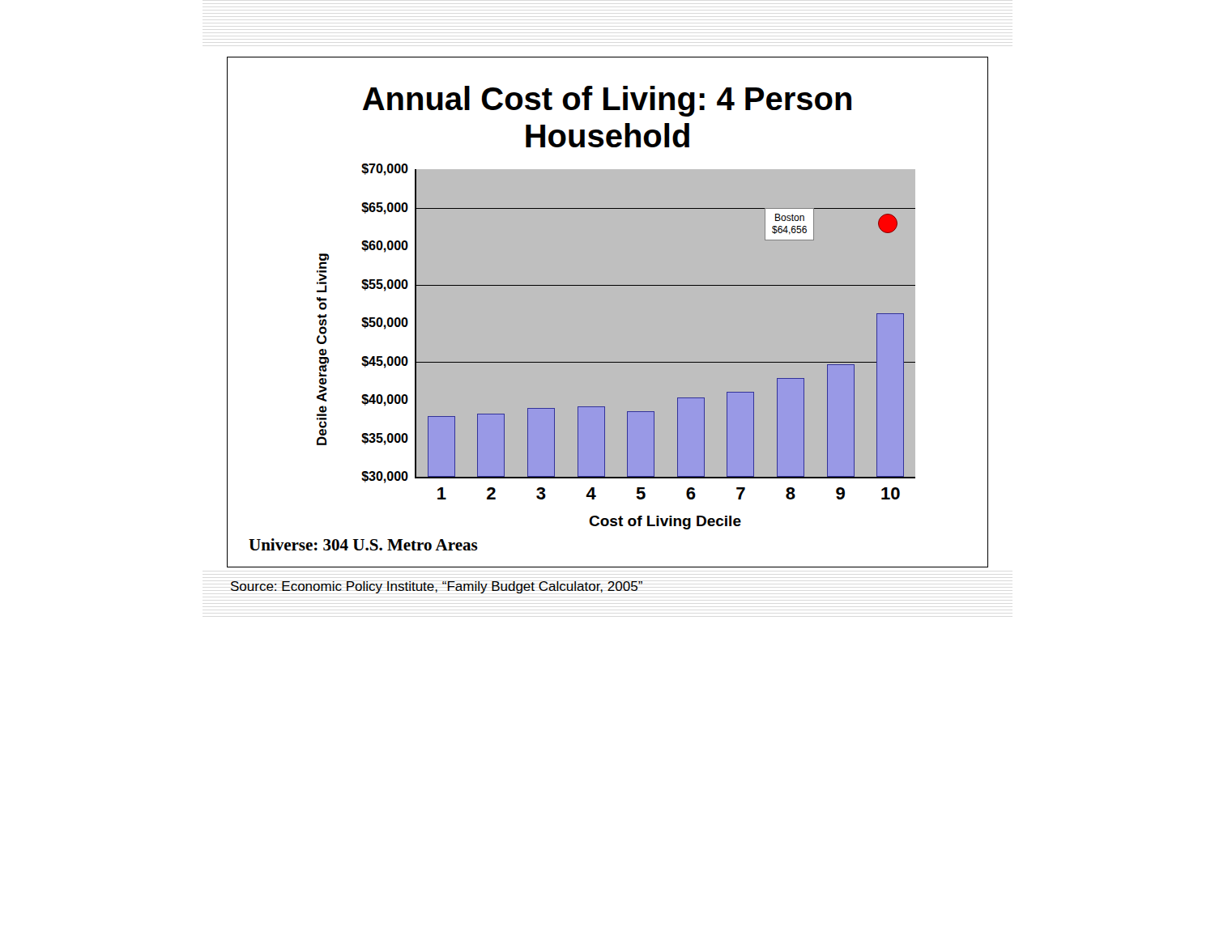Annual Cost of Living: 4 Person Household
Decile Average Cost of Living
$70,000 $65,000 $60,000 $55,000 $50,000 $45,000 $40,000 $35,000 $30,000
Boston
$64,656
12345 678910
Cost of Living Decile
Universe: 304 U.S. Metro Areas
Source: Economic Policy Institute, “Family Budget Calculator, 2005”